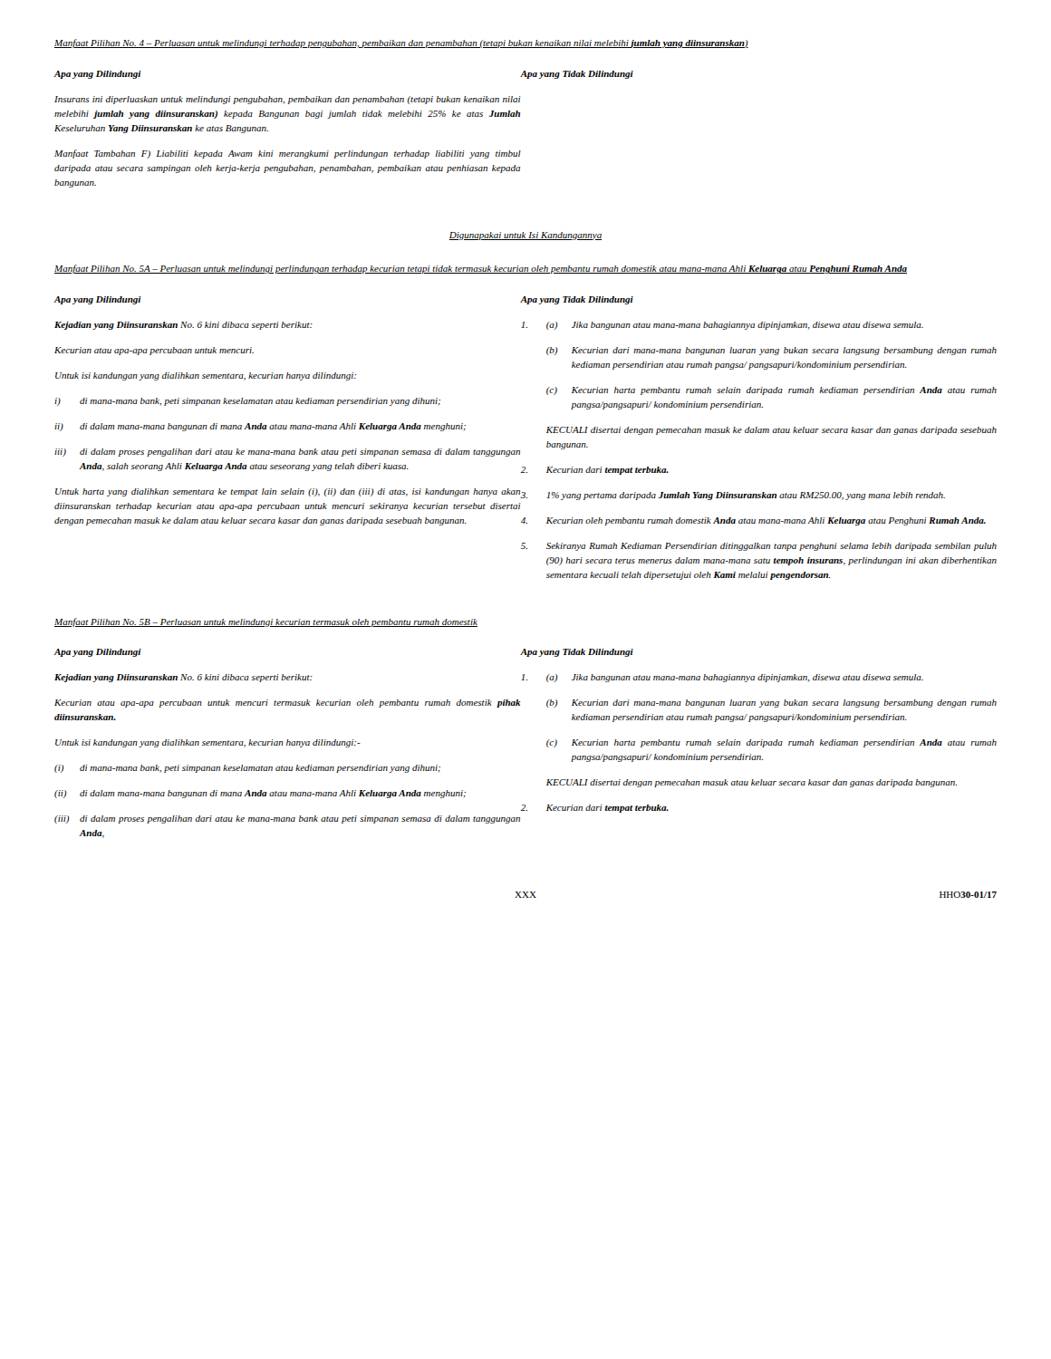Manfaat Pilihan No. 4 – Perluasan untuk melindungi terhadap pengubahan, pembaikan dan penambahan (tetapi bukan kenaikan nilai melebihi jumlah yang diinsuranskan)
| Apa yang Dilindungi Insurans ini diperluaskan untuk melindungi pengubahan, pembaikan dan penambahan (tetapi bukan kenaikan nilai melebihi jumlah yang diinsuranskan) kepada Bangunan bagi jumlah tidak melebihi 25% ke atas Jumlah Keseluruhan Yang Diinsuranskan ke atas Bangunan. Manfaat Tambahan F) Liabiliti kepada Awam kini merangkumi perlindungan terhadap liabiliti yang timbul daripada atau secara sampingan oleh kerja-kerja pengubahan, penambahan, pembaikan atau penhiasan kepada bangunan. | Apa yang Tidak Dilindungi |
Digunapakai untuk Isi Kandungannya
Manfaat Pilihan No. 5A – Perluasan untuk melindungi perlindungan terhadap kecurian tetapi tidak termasuk kecurian oleh pembantu rumah domestik atau mana-mana Ahli Keluarga atau Penghuni Rumah Anda
| Apa yang Dilindungi Kejadian yang Diinsuranskan No. 6 kini dibaca seperti berikut: Kecurian atau apa-apa percubaan untuk mencuri. Untuk isi kandungan yang dialihkan sementara, kecurian hanya dilindungi: i) di mana-mana bank, peti simpanan keselamatan atau kediaman persendirian yang dihuni; ii) di dalam mana-mana bangunan di mana Anda atau mana-mana Ahli Keluarga Anda menghuni; iii) di dalam proses pengalihan dari atau ke mana-mana bank atau peti simpanan semasa di dalam tanggungan Anda , salah seorang Ahli Keluarga Anda atau seseorang yang telah diberi kuasa. Untuk harta yang dialihkan sementara ke tempat lain selain (i), (ii) dan (iii) di atas, isi kandungan hanya akan diinsuranskan terhadap kecurian atau apa-apa percubaan untuk mencuri sekiranya kecurian tersebut disertai dengan pemecahan masuk ke dalam atau keluar secara kasar dan ganas daripada sesebuah bangunan. | Apa yang Tidak Dilindungi 1. (a) Jika bangunan atau mana-mana bahagiannya dipinjamkan, disewa atau disewa semula. (b) Kecurian dari mana-mana bangunan luaran yang bukan secara langsung bersambung dengan rumah kediaman persendirian atau rumah pangsa/ pangsapuri/kondominium persendirian. (c) Kecurian harta pembantu rumah selain daripada rumah kediaman persendirian Anda atau rumah pangsa/pangsapuri/ kondominium persendirian. KECUALI disertai dengan pemecahan masuk ke dalam atau keluar secara kasar dan ganas daripada sesebuah bangunan. 2. Kecurian dari tempat terbuka. 3. 1% yang pertama daripada Jumlah Yang Diinsuranskan atau RM250.00, yang mana lebih rendah. 4. Kecurian oleh pembantu rumah domestik Anda atau mana-mana Ahli Keluarga atau Penghuni Rumah Anda. 5. Sekiranya Rumah Kediaman Persendirian ditinggalkan tanpa penghuni selama lebih daripada sembilan puluh (90) hari secara terus menerus dalam mana-mana satu tempoh insurans , perlindungan ini akan diberhentikan sementara kecuali telah dipersetujui oleh Kami melalui pengendorsan . |
Manfaat Pilihan No. 5B – Perluasan untuk melindungi kecurian termasuk oleh pembantu rumah domestik
| Apa yang Dilindungi Kejadian yang Diinsuranskan No. 6 kini dibaca seperti berikut: Kecurian atau apa-apa percubaan untuk mencuri termasuk kecurian oleh pembantu rumah domestik pihak diinsuranskan. Untuk isi kandungan yang dialihkan sementara, kecurian hanya dilindungi:- (i) di mana-mana bank, peti simpanan keselamatan atau kediaman persendirian yang dihuni; (ii) di dalam mana-mana bangunan di mana Anda atau mana-mana Ahli Keluarga Anda menghuni; (iii) di dalam proses pengalihan dari atau ke mana-mana bank atau peti simpanan semasa di dalam tanggungan Anda , | Apa yang Tidak Dilindungi 1. (a) Jika bangunan atau mana-mana bahagiannya dipinjamkan, disewa atau disewa semula. (b) Kecurian dari mana-mana bangunan luaran yang bukan secara langsung bersambung dengan rumah kediaman persendirian atau rumah pangsa/ pangsapuri/kondominium persendirian. (c) Kecurian harta pembantu rumah selain daripada rumah kediaman persendirian Anda atau rumah pangsa/pangsapuri/ kondominium persendirian. KECUALI disertai dengan pemecahan masuk atau keluar secara kasar dan ganas daripada bangunan. 2. Kecurian dari tempat terbuka. |
XXX
HHO30-01/17